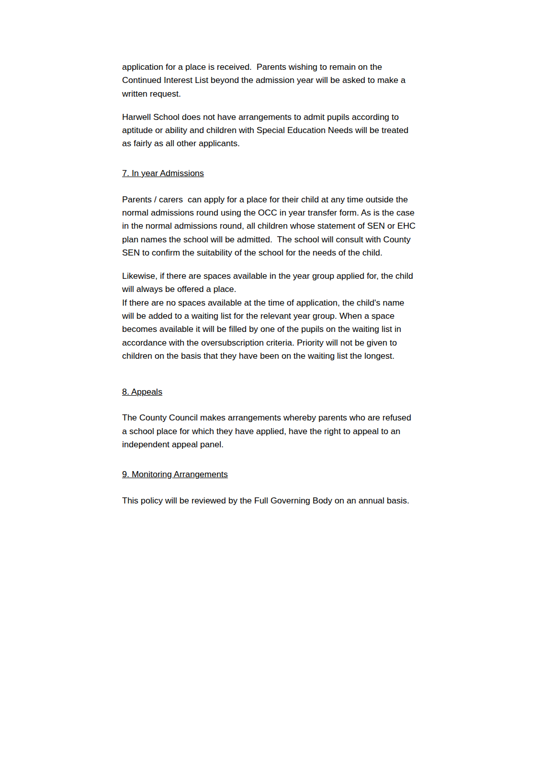application for a place is received. Parents wishing to remain on the Continued Interest List beyond the admission year will be asked to make a written request.
Harwell School does not have arrangements to admit pupils according to aptitude or ability and children with Special Education Needs will be treated as fairly as all other applicants.
7. In year Admissions
Parents / carers can apply for a place for their child at any time outside the normal admissions round using the OCC in year transfer form. As is the case in the normal admissions round, all children whose statement of SEN or EHC plan names the school will be admitted. The school will consult with County SEN to confirm the suitability of the school for the needs of the child.
Likewise, if there are spaces available in the year group applied for, the child will always be offered a place.
If there are no spaces available at the time of application, the child's name will be added to a waiting list for the relevant year group. When a space becomes available it will be filled by one of the pupils on the waiting list in accordance with the oversubscription criteria. Priority will not be given to children on the basis that they have been on the waiting list the longest.
8. Appeals
The County Council makes arrangements whereby parents who are refused a school place for which they have applied, have the right to appeal to an independent appeal panel.
9. Monitoring Arrangements
This policy will be reviewed by the Full Governing Body on an annual basis.